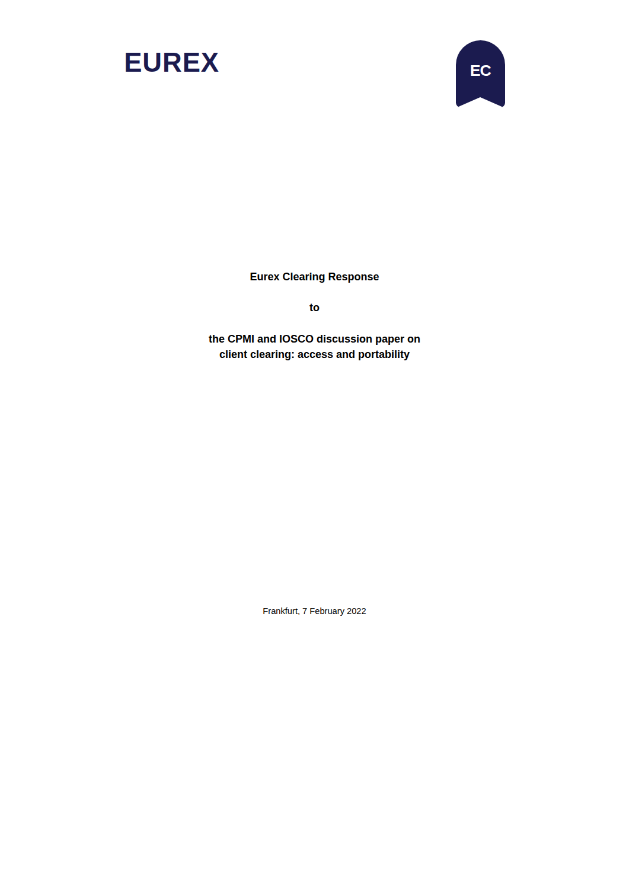EUREX
EC
Eurex Clearing Response
to
the CPMI and IOSCO discussion paper on
client clearing: access and portability
Frankfurt, 7 February 2022